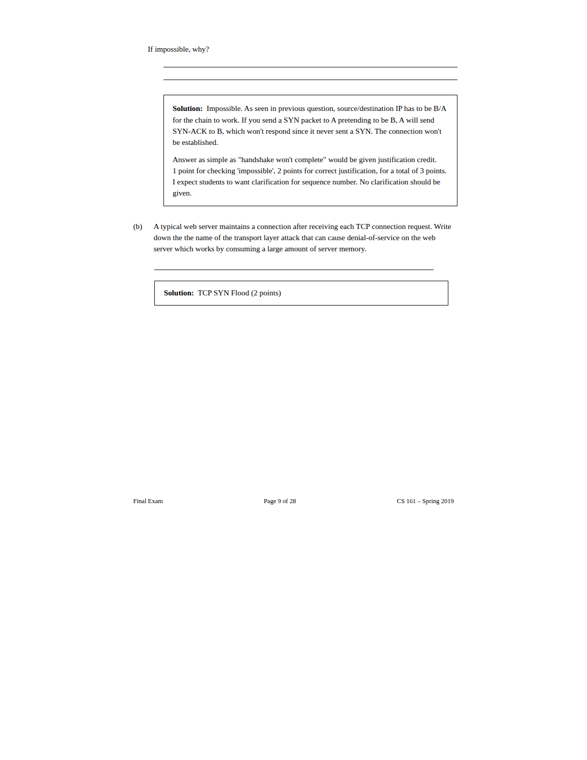If impossible, why?
Solution: Impossible. As seen in previous question, source/destination IP has to be B/A for the chain to work. If you send a SYN packet to A pretending to be B, A will send SYN-ACK to B, which won't respond since it never sent a SYN. The connection won't be established.
Answer as simple as "handshake won't complete" would be given justification credit.
1 point for checking 'impossible', 2 points for correct justification, for a total of 3 points.
I expect students to want clarification for sequence number. No clarification should be given.
(b)
A typical web server maintains a connection after receiving each TCP connection request. Write down the the name of the transport layer attack that can cause denial-of-service on the web server which works by consuming a large amount of server memory.
Solution: TCP SYN Flood (2 points)
Final Exam
Page 9 of 28
CS 161 – Spring 2019